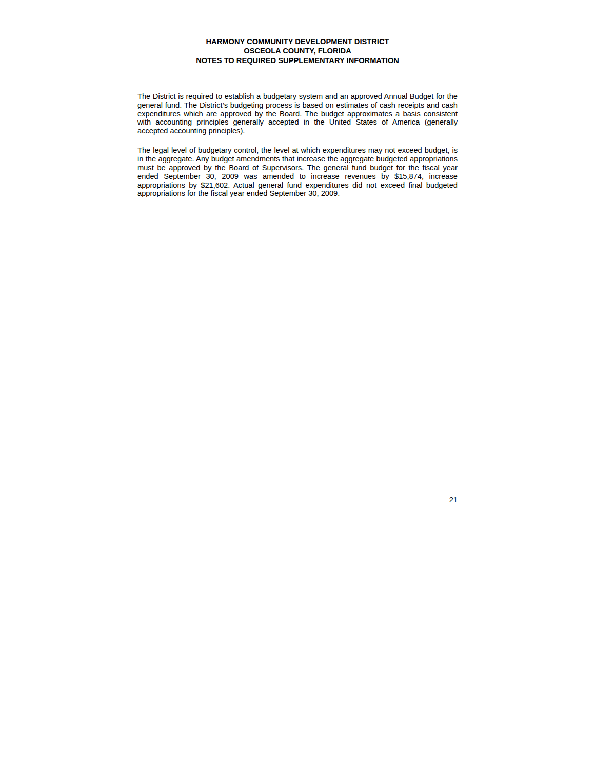HARMONY COMMUNITY DEVELOPMENT DISTRICT
OSCEOLA COUNTY, FLORIDA
NOTES TO REQUIRED SUPPLEMENTARY INFORMATION
The District is required to establish a budgetary system and an approved Annual Budget for the general fund. The District’s budgeting process is based on estimates of cash receipts and cash expenditures which are approved by the Board. The budget approximates a basis consistent with accounting principles generally accepted in the United States of America (generally accepted accounting principles).
The legal level of budgetary control, the level at which expenditures may not exceed budget, is in the aggregate. Any budget amendments that increase the aggregate budgeted appropriations must be approved by the Board of Supervisors. The general fund budget for the fiscal year ended September 30, 2009 was amended to increase revenues by $15,874, increase appropriations by $21,602. Actual general fund expenditures did not exceed final budgeted appropriations for the fiscal year ended September 30, 2009.
21